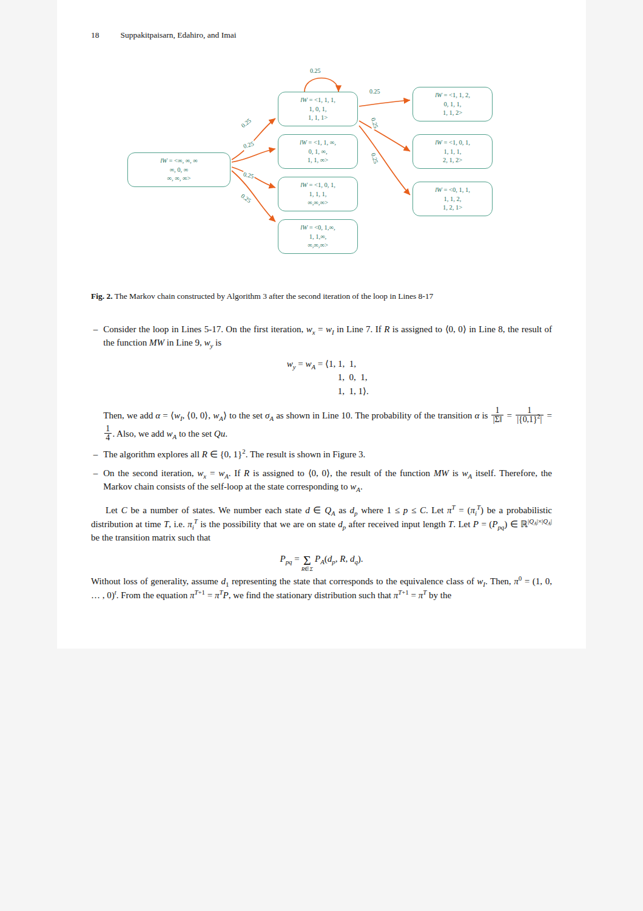18 Suppakitpaisarn, Edahiro, and Imai
lW = <∞, ∞, ∞
∞, 0, ∞
∞, ∞, ∞>
lW = <1, 1, 1,
1, 0, 1,
1, 1, 1>
lW = <1, 1, ∞,
0, 1, ∞,
1, 1, ∞>
lW = <1, 0, 1,
1, 1, 1,
∞,∞,∞>
lW = <0, 1,∞,
1, 1,∞,
∞,∞,∞>
lW = <1, 1, 2,
0, 1, 1,
1, 1, 2>
lW = <1, 0, 1,
1, 1, 1,
2, 1, 2>
lW = <0, 1, 1,
1, 1, 2,
1, 2, 1>
0.25 0.25 0.25 0.25 0.25 0.25 0.25 0.25
Fig. 2. The Markov chain constructed by Algorithm 3 after the second iteration of the loop in Lines 8-17
Consider the loop in Lines 5-17. On the first iteration, wx = wI in Line 7. If R is assigned to ⟨0, 0⟩ in Line 8, the result of the function MW in Line 9, wy is
wy = wA = ⟨1, 1, 1,
1, 0, 1,
1, 1, 1⟩.
Then, we add α = ⟨wI, ⟨0, 0⟩, wA⟩ to the set σA as shown in Line 10. The probability of the transition α is 1|Σ‖ = 1|{0,1}2| = 14. Also, we add wA to the set Qu.
The algorithm explores all R ∈ {0, 1}2. The result is shown in Figure 3.
On the second iteration, wx = wA. If R is assigned to ⟨0, 0⟩, the result of the function MW is wA itself. Therefore, the Markov chain consists of the self-loop at the state corresponding to wA.
Let C be a number of states. We number each state d ∈ QA as dp where 1 ≤ p ≤ C. Let πT = (πiT) be a probabilistic distribution at time T, i.e. πiT is the possibility that we are on state dp after received input length T. Let P = (Ppq) ∈ ℝ|QA|×|QA| be the transition matrix such that
Ppq = ΣR∈Σ PA(dp, R, dq).
Without loss of generality, assume d1 representing the state that corresponds to the equivalence class of wI. Then, π0 = (1, 0, … , 0)t. From the equation πT+1 = πTP, we find the stationary distribution such that πT+1 = πT by the